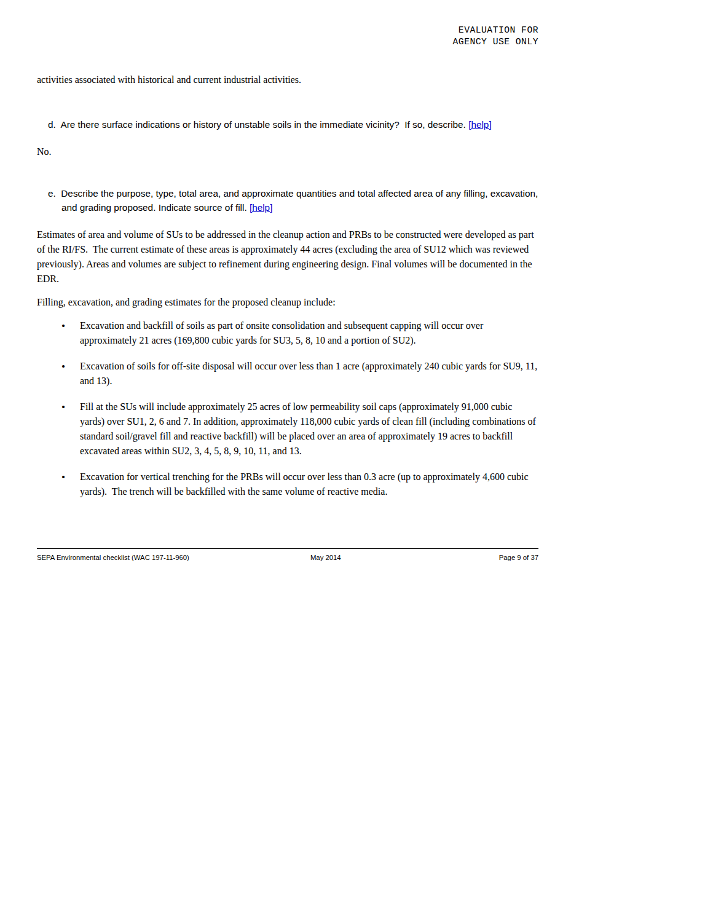EVALUATION FOR
AGENCY USE ONLY
activities associated with historical and current industrial activities.
d. Are there surface indications or history of unstable soils in the immediate vicinity? If so, describe. [help]
No.
e. Describe the purpose, type, total area, and approximate quantities and total affected area of any filling, excavation, and grading proposed. Indicate source of fill. [help]
Estimates of area and volume of SUs to be addressed in the cleanup action and PRBs to be constructed were developed as part of the RI/FS. The current estimate of these areas is approximately 44 acres (excluding the area of SU12 which was reviewed previously). Areas and volumes are subject to refinement during engineering design. Final volumes will be documented in the EDR.
Filling, excavation, and grading estimates for the proposed cleanup include:
Excavation and backfill of soils as part of onsite consolidation and subsequent capping will occur over approximately 21 acres (169,800 cubic yards for SU3, 5, 8, 10 and a portion of SU2).
Excavation of soils for off-site disposal will occur over less than 1 acre (approximately 240 cubic yards for SU9, 11, and 13).
Fill at the SUs will include approximately 25 acres of low permeability soil caps (approximately 91,000 cubic yards) over SU1, 2, 6 and 7. In addition, approximately 118,000 cubic yards of clean fill (including combinations of standard soil/gravel fill and reactive backfill) will be placed over an area of approximately 19 acres to backfill excavated areas within SU2, 3, 4, 5, 8, 9, 10, 11, and 13.
Excavation for vertical trenching for the PRBs will occur over less than 0.3 acre (up to approximately 4,600 cubic yards). The trench will be backfilled with the same volume of reactive media.
SEPA Environmental checklist (WAC 197-11-960) May 2014 Page 9 of 37